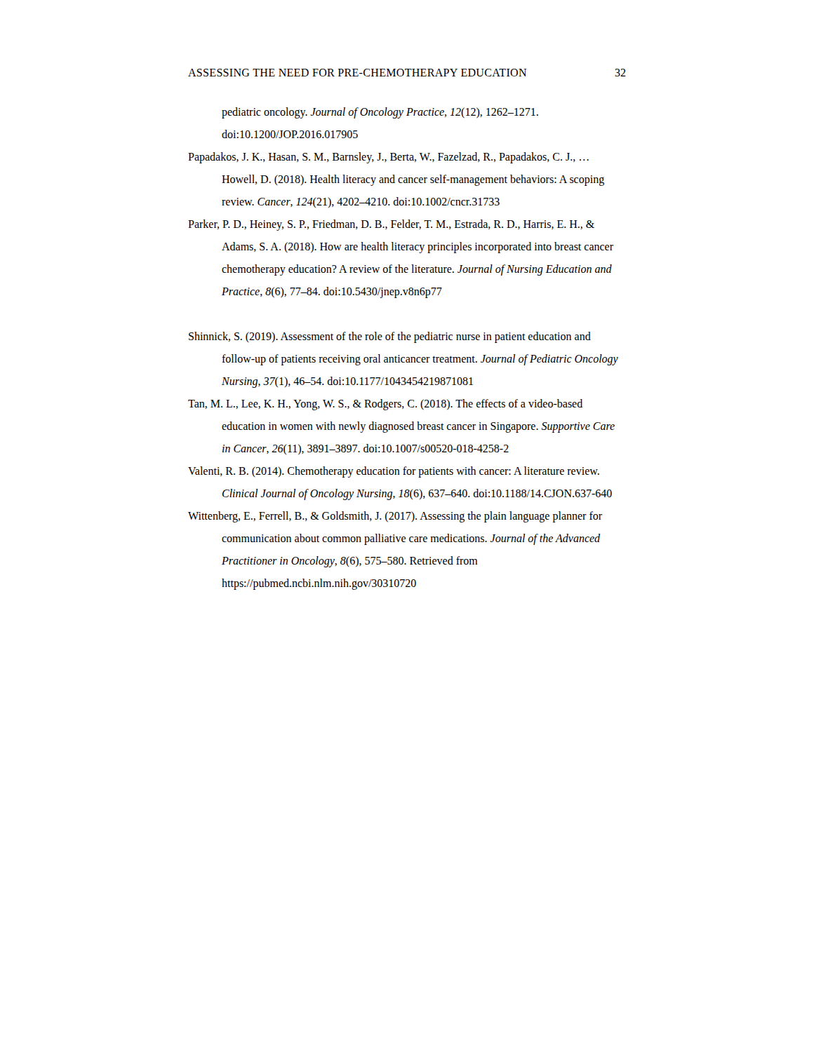Assessing the Need for Pre-Chemotherapy Education 32
pediatric oncology. Journal of Oncology Practice, 12(12), 1262–1271. doi:10.1200/JOP.2016.017905
Papadakos, J. K., Hasan, S. M., Barnsley, J., Berta, W., Fazelzad, R., Papadakos, C. J., … Howell, D. (2018). Health literacy and cancer self-management behaviors: A scoping review. Cancer, 124(21), 4202–4210. doi:10.1002/cncr.31733
Parker, P. D., Heiney, S. P., Friedman, D. B., Felder, T. M., Estrada, R. D., Harris, E. H., & Adams, S. A. (2018). How are health literacy principles incorporated into breast cancer chemotherapy education? A review of the literature. Journal of Nursing Education and Practice, 8(6), 77–84. doi:10.5430/jnep.v8n6p77
Shinnick, S. (2019). Assessment of the role of the pediatric nurse in patient education and follow-up of patients receiving oral anticancer treatment. Journal of Pediatric Oncology Nursing, 37(1), 46–54. doi:10.1177/1043454219871081
Tan, M. L., Lee, K. H., Yong, W. S., & Rodgers, C. (2018). The effects of a video-based education in women with newly diagnosed breast cancer in Singapore. Supportive Care in Cancer, 26(11), 3891–3897. doi:10.1007/s00520-018-4258-2
Valenti, R. B. (2014). Chemotherapy education for patients with cancer: A literature review. Clinical Journal of Oncology Nursing, 18(6), 637–640. doi:10.1188/14.CJON.637-640
Wittenberg, E., Ferrell, B., & Goldsmith, J. (2017). Assessing the plain language planner for communication about common palliative care medications. Journal of the Advanced Practitioner in Oncology, 8(6), 575–580. Retrieved from https://pubmed.ncbi.nlm.nih.gov/30310720